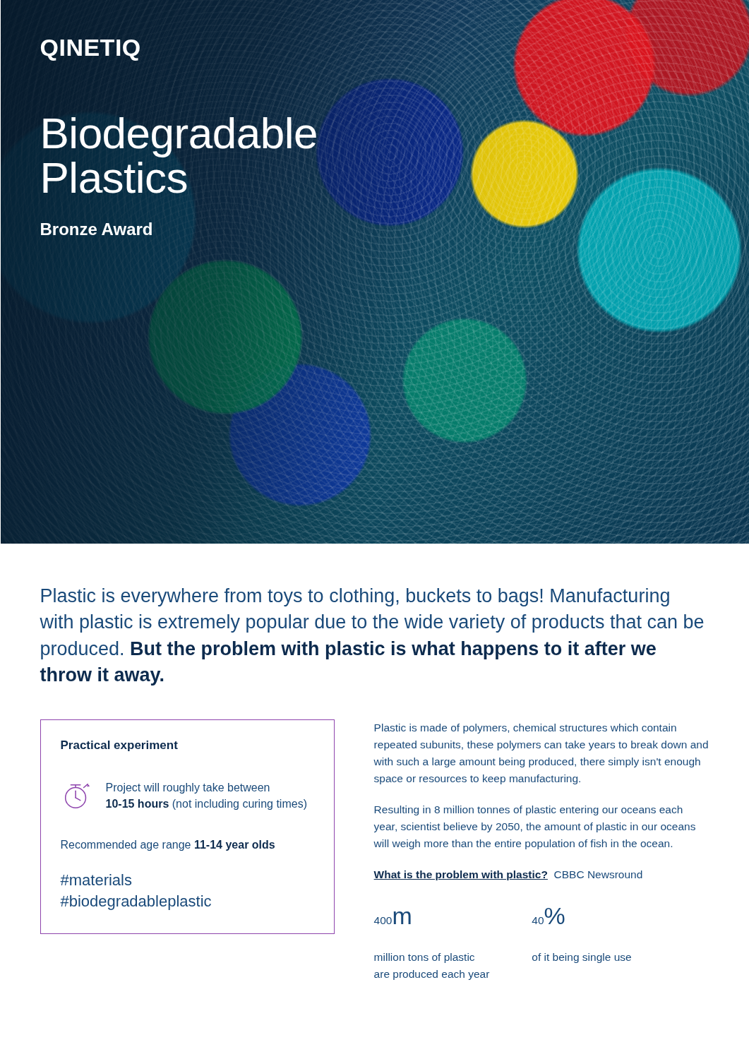QINETIQ
Biodegradable
Plastics
Bronze Award
Plastic is everywhere from toys to clothing, buckets to bags! Manufacturing with plastic is extremely popular due to the wide variety of products that can be produced. But the problem with plastic is what happens to it after we throw it away.
Practical experiment
Project will roughly take between
10-15 hours (not including curing times)
Recommended age range 11-14 year olds
#materials
#biodegradableplastic
Plastic is made of polymers, chemical structures which contain repeated subunits, these polymers can take years to break down and with such a large amount being produced, there simply isn't enough space or resources to keep manufacturing.
Resulting in 8 million tonnes of plastic entering our oceans each year, scientist believe by 2050, the amount of plastic in our oceans will weigh more than the entire population of fish in the ocean.
What is the problem with plastic? CBBC Newsround
400m
million tons of plastic
are produced each year
40%
of it being single use